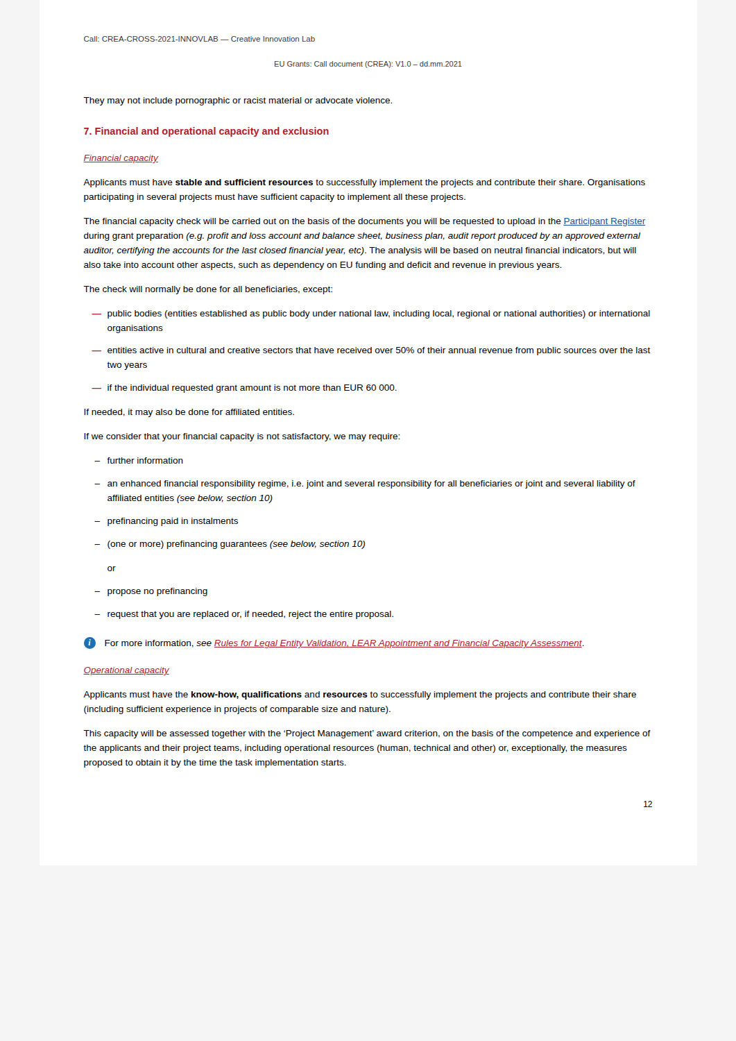Call: CREA-CROSS-2021-INNOVLAB — Creative Innovation Lab
EU Grants: Call document (CREA): V1.0 – dd.mm.2021
They may not include pornographic or racist material or advocate violence.
7. Financial and operational capacity and exclusion
Financial capacity
Applicants must have stable and sufficient resources to successfully implement the projects and contribute their share. Organisations participating in several projects must have sufficient capacity to implement all these projects.
The financial capacity check will be carried out on the basis of the documents you will be requested to upload in the Participant Register during grant preparation (e.g. profit and loss account and balance sheet, business plan, audit report produced by an approved external auditor, certifying the accounts for the last closed financial year, etc). The analysis will be based on neutral financial indicators, but will also take into account other aspects, such as dependency on EU funding and deficit and revenue in previous years.
The check will normally be done for all beneficiaries, except:
public bodies (entities established as public body under national law, including local, regional or national authorities) or international organisations
entities active in cultural and creative sectors that have received over 50% of their annual revenue from public sources over the last two years
if the individual requested grant amount is not more than EUR 60 000.
If needed, it may also be done for affiliated entities.
If we consider that your financial capacity is not satisfactory, we may require:
further information
an enhanced financial responsibility regime, i.e. joint and several responsibility for all beneficiaries or joint and several liability of affiliated entities (see below, section 10)
prefinancing paid in instalments
(one or more) prefinancing guarantees (see below, section 10)
or
propose no prefinancing
request that you are replaced or, if needed, reject the entire proposal.
i For more information, see Rules for Legal Entity Validation, LEAR Appointment and Financial Capacity Assessment.
Operational capacity
Applicants must have the know-how, qualifications and resources to successfully implement the projects and contribute their share (including sufficient experience in projects of comparable size and nature).
This capacity will be assessed together with the ‘Project Management’ award criterion, on the basis of the competence and experience of the applicants and their project teams, including operational resources (human, technical and other) or, exceptionally, the measures proposed to obtain it by the time the task implementation starts.
12